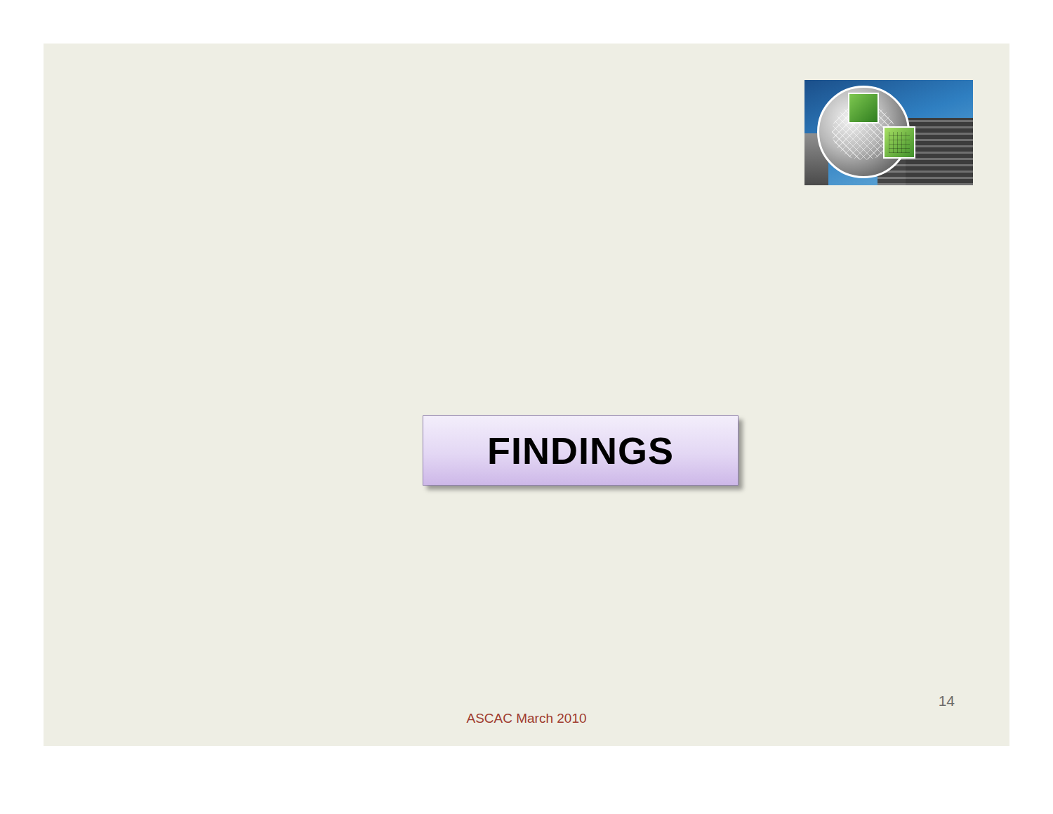FINDINGS
14
ASCAC March 2010